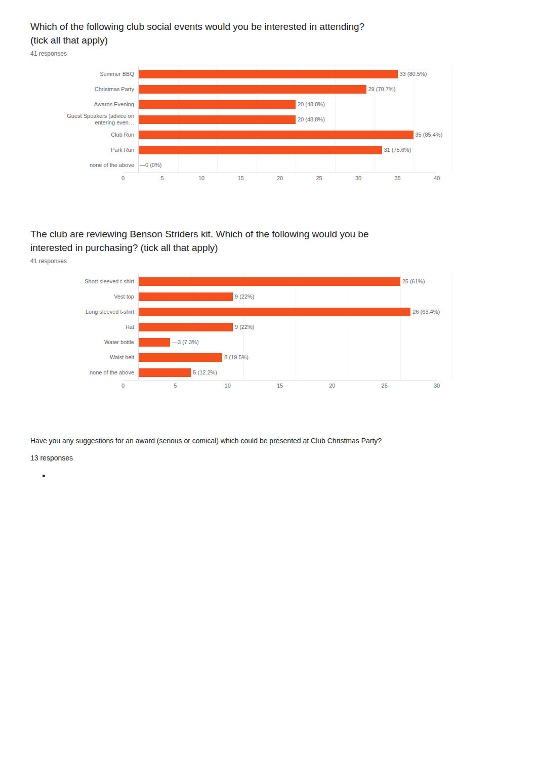Which of the following club social events would you be interested in attending? (tick all that apply)
41 responses
Summer BBQ
Christmas Party
Awards Evening
Guest Speakers (advice on entering even…
Club Run
Park Run
none of the above
33 (80.5%)
29 (70.7%)
20 (48.8%)
20 (48.8%)
35 (85.4%)
31 (75.6%)
—0 (0%)
0 5 10 15 20 25 30 35 40
The club are reviewing Benson Striders kit. Which of the following would you be interested in purchasing? (tick all that apply)
41 responses
Short sleeved t-shirt
Vest top
Long sleeved t-shirt
Hat
Water bottle
Waist belt
none of the above
25 (61%)
9 (22%)
26 (63.4%)
9 (22%)
—3 (7.3%)
8 (19.5%)
5 (12.2%)
0 5 10 15 20 25 30
Have you any suggestions for an award (serious or comical) which could be presented at Club Christmas Party?
13 responses